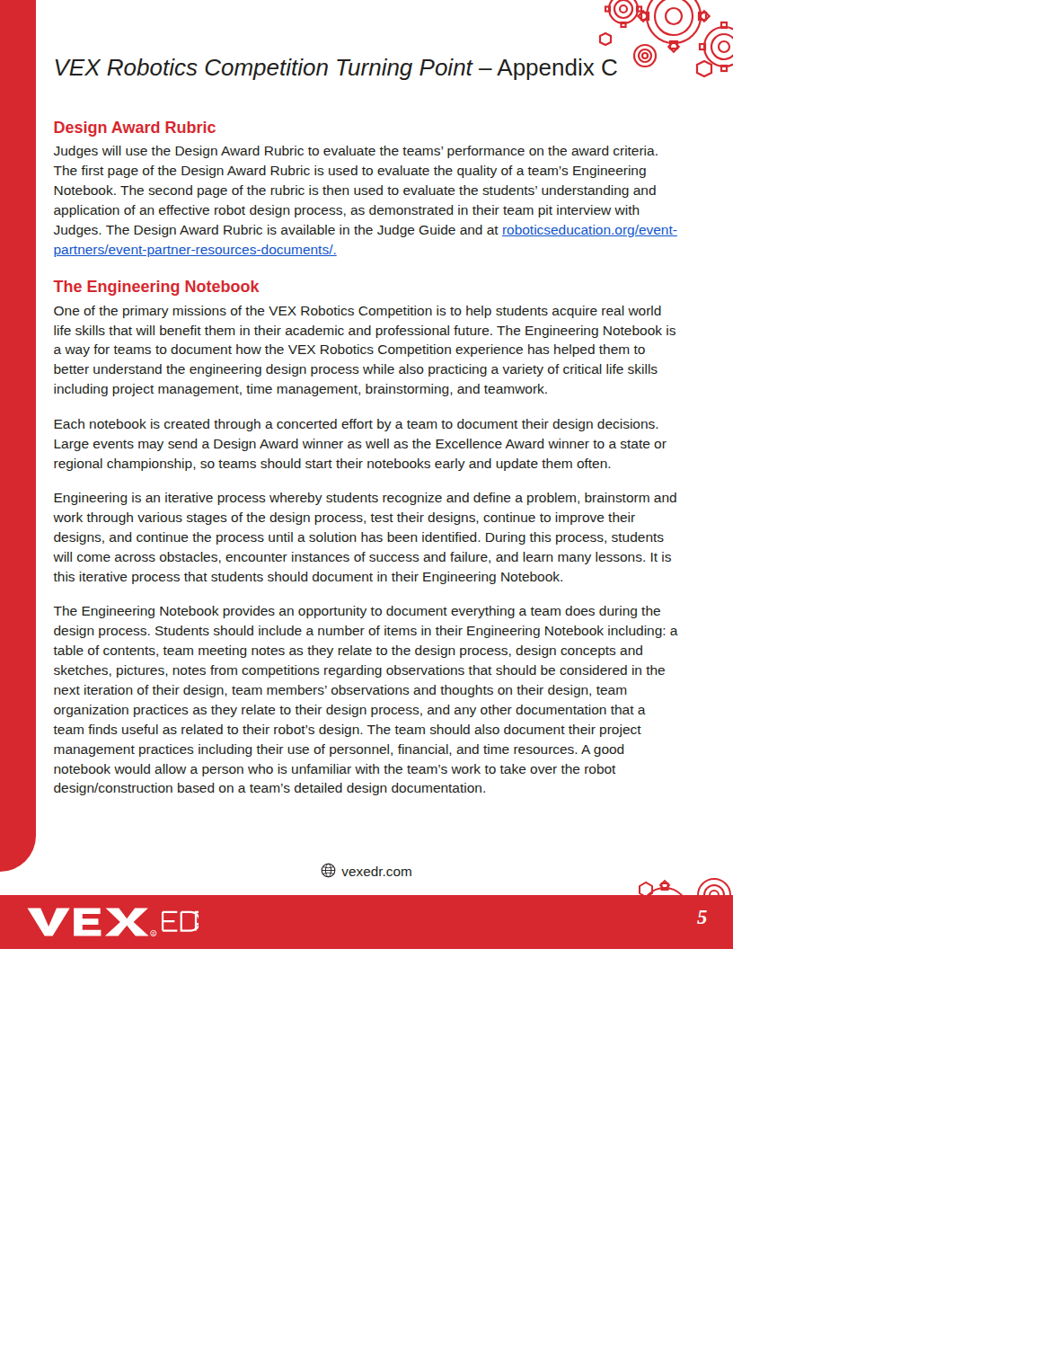VEX Robotics Competition Turning Point – Appendix C
Design Award Rubric
Judges will use the Design Award Rubric to evaluate the teams’ performance on the award criteria. The first page of the Design Award Rubric is used to evaluate the quality of a team’s Engineering Notebook. The second page of the rubric is then used to evaluate the students’ understanding and application of an effective robot design process, as demonstrated in their team pit interview with Judges. The Design Award Rubric is available in the Judge Guide and at roboticseducation.org/event-partners/event-partner-resources-documents/.
The Engineering Notebook
One of the primary missions of the VEX Robotics Competition is to help students acquire real world life skills that will benefit them in their academic and professional future. The Engineering Notebook is a way for teams to document how the VEX Robotics Competition experience has helped them to better understand the engineering design process while also practicing a variety of critical life skills including project management, time management, brainstorming, and teamwork.
Each notebook is created through a concerted effort by a team to document their design decisions. Large events may send a Design Award winner as well as the Excellence Award winner to a state or regional championship, so teams should start their notebooks early and update them often.
Engineering is an iterative process whereby students recognize and define a problem, brainstorm and work through various stages of the design process, test their designs, continue to improve their designs, and continue the process until a solution has been identified. During this process, students will come across obstacles, encounter instances of success and failure, and learn many lessons. It is this iterative process that students should document in their Engineering Notebook.
The Engineering Notebook provides an opportunity to document everything a team does during the design process. Students should include a number of items in their Engineering Notebook including: a table of contents, team meeting notes as they relate to the design process, design concepts and sketches, pictures, notes from competitions regarding observations that should be considered in the next iteration of their design, team members’ observations and thoughts on their design, team organization practices as they relate to their design process, and any other documentation that a team finds useful as related to their robot’s design. The team should also document their project management practices including their use of personnel, financial, and time resources. A good notebook would allow a person who is unfamiliar with the team’s work to take over the robot design/construction based on a team’s detailed design documentation.
vexedr.com
Copyright 2018, VEX Robotics Inc.
2018-06-18
R 5